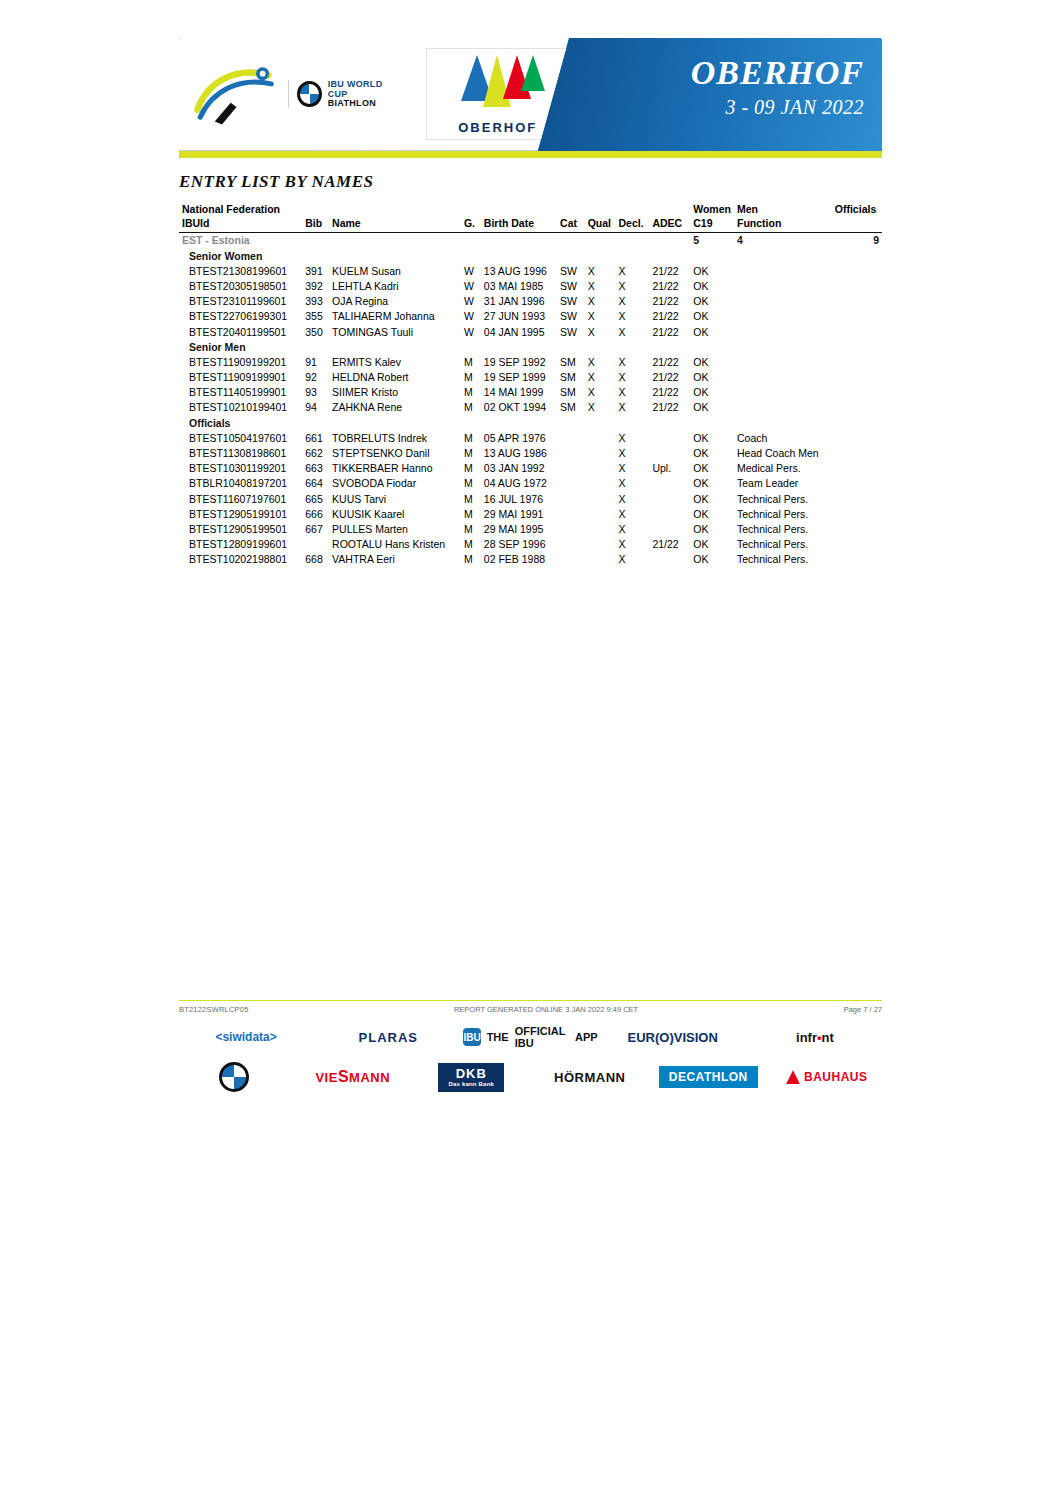IBU WORLD CUP
BIATHLON
OBERHOF
OBERHOF
3 - 09 JAN 2022
ENTRY LIST BY NAMES
| National Federation | | | | | | | | | Women | Men | Officials |
| --- | --- | --- | --- | --- | --- | --- | --- | --- | --- | --- | --- |
| IBUId | Bib | Name | G. | Birth Date | Cat | Qual | Decl. | ADEC | C19 | Function | |
| EST - Estonia | 5 | 4 | 9 |
| Senior Women |
| BTEST21308199601 | 391 | KUELM Susan | W | 13 AUG 1996 | SW | X | X | 21/22 | OK | | |
| BTEST20305198501 | 392 | LEHTLA Kadri | W | 03 MAI 1985 | SW | X | X | 21/22 | OK | | |
| BTEST23101199601 | 393 | OJA Regina | W | 31 JAN 1996 | SW | X | X | 21/22 | OK | | |
| BTEST22706199301 | 355 | TALIHAERM Johanna | W | 27 JUN 1993 | SW | X | X | 21/22 | OK | | |
| BTEST20401199501 | 350 | TOMINGAS Tuuli | W | 04 JAN 1995 | SW | X | X | 21/22 | OK | | |
| Senior Men |
| BTEST11909199201 | 91 | ERMITS Kalev | M | 19 SEP 1992 | SM | X | X | 21/22 | OK | | |
| BTEST11909199901 | 92 | HELDNA Robert | M | 19 SEP 1999 | SM | X | X | 21/22 | OK | | |
| BTEST11405199901 | 93 | SIIMER Kristo | M | 14 MAI 1999 | SM | X | X | 21/22 | OK | | |
| BTEST10210199401 | 94 | ZAHKNA Rene | M | 02 OKT 1994 | SM | X | X | 21/22 | OK | | |
| Officials |
| BTEST10504197601 | 661 | TOBRELUTS Indrek | M | 05 APR 1976 | | | X | | OK | Coach | |
| BTEST11308198601 | 662 | STEPTSENKO Danil | M | 13 AUG 1986 | | | X | | OK | Head Coach Men | |
| BTEST10301199201 | 663 | TIKKERBAER Hanno | M | 03 JAN 1992 | | | X | Upl. | OK | Medical Pers. | |
| BTBLR10408197201 | 664 | SVOBODA Fiodar | M | 04 AUG 1972 | | | X | | OK | Team Leader | |
| BTEST11607197601 | 665 | KUUS Tarvi | M | 16 JUL 1976 | | | X | | OK | Technical Pers. | |
| BTEST12905199101 | 666 | KUUSIK Kaarel | M | 29 MAI 1991 | | | X | | OK | Technical Pers. | |
| BTEST12905199501 | 667 | PULLES Marten | M | 29 MAI 1995 | | | X | | OK | Technical Pers. | |
| BTEST12809199601 | | ROOTALU Hans Kristen | M | 28 SEP 1996 | | | X | 21/22 | OK | Technical Pers. | |
| BTEST10202198801 | 668 | VAHTRA Eeri | M | 02 FEB 1988 | | | X | | OK | Technical Pers. | |
BT2122SWRLCP05
REPORT GENERATED ONLINE 3 JAN 2022 9:49 CET
Page 7 / 27
<siwidata>
PLARAS
IBUTHE OFFICIAL IBU APP
EUR(O)VISION
infr•nt
VIESMANN
DKBDas kann Bank
HÖRMANN
DECATHLON
BAUHAUS